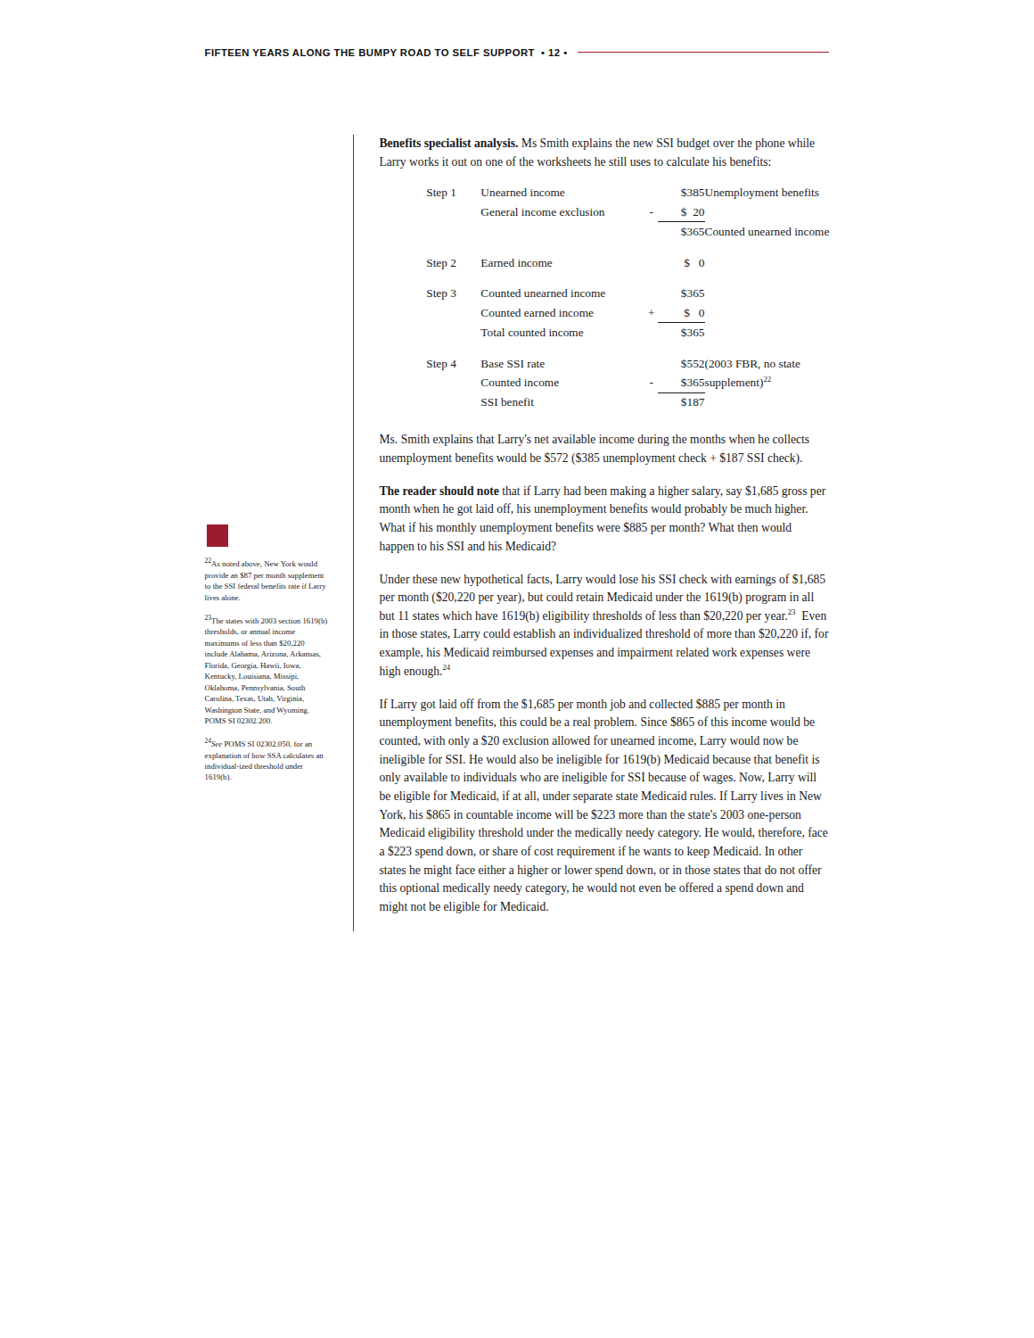FIFTEEN YEARS ALONG THE BUMPY ROAD TO SELF SUPPORT • 12 •
22As noted above, New York would provide an $87 per month supplement to the SSI federal benefits rate if Larry lives alone.
23The states with 2003 section 1619(b) thresholds, or annual income maximums of less than $20,220 include Alabama, Arizona, Arkansas, Florida, Georgia, Hawii, Iowa, Kentucky, Louisiana, Missipi, Oklahoma, Pennsylvania, South Carolina, Texas, Utah, Virginia, Washington State, and Wyoming. POMS SI 02302.200.
24See POMS SI 02302.050, for an explanation of how SSA calculates an individual-ized threshold under 1619(b).
Benefits specialist analysis. Ms Smith explains the new SSI budget over the phone while Larry works it out on one of the worksheets he still uses to calculate his benefits:
| Step 1 | Unearned income | | $385 | Unemployment benefits |
| | General income exclusion | - | $ 20 | |
| | | | $365 | Counted unearned income |
| Step 2 | Earned income | | $ 0 | |
| Step 3 | Counted unearned income | | $365 | |
| | Counted earned income | + | $ 0 | |
| | Total counted income | | $365 | |
| Step 4 | Base SSI rate | | $552 | (2003 FBR, no state |
| | Counted income | - | $365 | supplement) 22 |
| | SSI benefit | | $187 | |
Ms. Smith explains that Larry's net available income during the months when he collects unemployment benefits would be $572 ($385 unemployment check + $187 SSI check).
The reader should note that if Larry had been making a higher salary, say $1,685 gross per month when he got laid off, his unemployment benefits would probably be much higher. What if his monthly unemployment benefits were $885 per month? What then would happen to his SSI and his Medicaid?
Under these new hypothetical facts, Larry would lose his SSI check with earnings of $1,685 per month ($20,220 per year), but could retain Medicaid under the 1619(b) program in all but 11 states which have 1619(b) eligibility thresholds of less than $20,220 per year.23 Even in those states, Larry could establish an individualized threshold of more than $20,220 if, for example, his Medicaid reimbursed expenses and impairment related work expenses were high enough.24
If Larry got laid off from the $1,685 per month job and collected $885 per month in unemployment benefits, this could be a real problem. Since $865 of this income would be counted, with only a $20 exclusion allowed for unearned income, Larry would now be ineligible for SSI. He would also be ineligible for 1619(b) Medicaid because that benefit is only available to individuals who are ineligible for SSI because of wages. Now, Larry will be eligible for Medicaid, if at all, under separate state Medicaid rules. If Larry lives in New York, his $865 in countable income will be $223 more than the state's 2003 one-person Medicaid eligibility threshold under the medically needy category. He would, therefore, face a $223 spend down, or share of cost requirement if he wants to keep Medicaid. In other states he might face either a higher or lower spend down, or in those states that do not offer this optional medically needy category, he would not even be offered a spend down and might not be eligible for Medicaid.